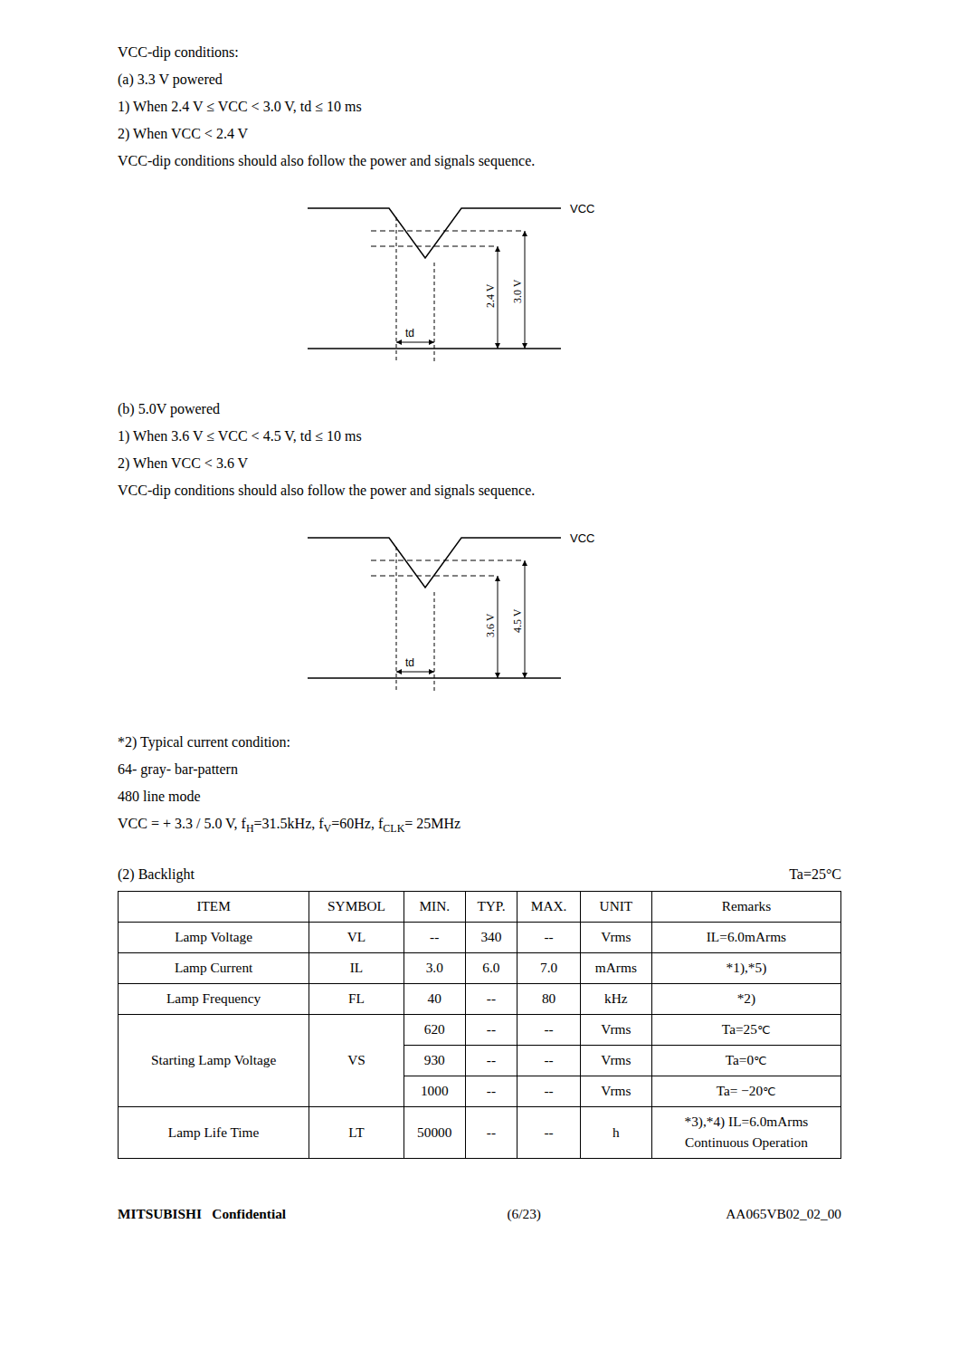VCC-dip conditions:
(a) 3.3 V powered
1) When 2.4 V ≤ VCC < 3.0 V, td ≤ 10 ms
2) When VCC < 2.4 V
VCC-dip conditions should also follow the power and signals sequence.
VCC td 2.4 V 3.0 V
(b) 5.0V powered
1) When 3.6 V ≤ VCC < 4.5 V, td ≤ 10 ms
2) When VCC < 3.6 V
VCC-dip conditions should also follow the power and signals sequence.
VCC td 3.6 V 4.5 V
*2) Typical current condition:
64- gray- bar-pattern
480 line mode
VCC = + 3.3 / 5.0 V, fH=31.5kHz, fV=60Hz, fCLK= 25MHz
(2) Backlight
Ta=25°C
| ITEM | SYMBOL | MIN. | TYP. | MAX. | UNIT | Remarks |
| --- | --- | --- | --- | --- | --- | --- |
| Lamp Voltage | VL | -- | 340 | -- | Vrms | IL=6.0mArms |
| Lamp Current | IL | 3.0 | 6.0 | 7.0 | mArms | *1),*5) |
| Lamp Frequency | FL | 40 | -- | 80 | kHz | *2) |
| Starting Lamp Voltage | VS | 620 | -- | -- | Vrms | Ta=25 ℃ |
| 930 | -- | -- | Vrms | Ta=0 ℃ |
| 1000 | -- | -- | Vrms | Ta= −20 ℃ |
| Lamp Life Time | LT | 50000 | -- | -- | h | *3),*4) IL=6.0mArms Continuous Operation |
MITSUBISHI Confidential
(6/23)
AA065VB02_02_00